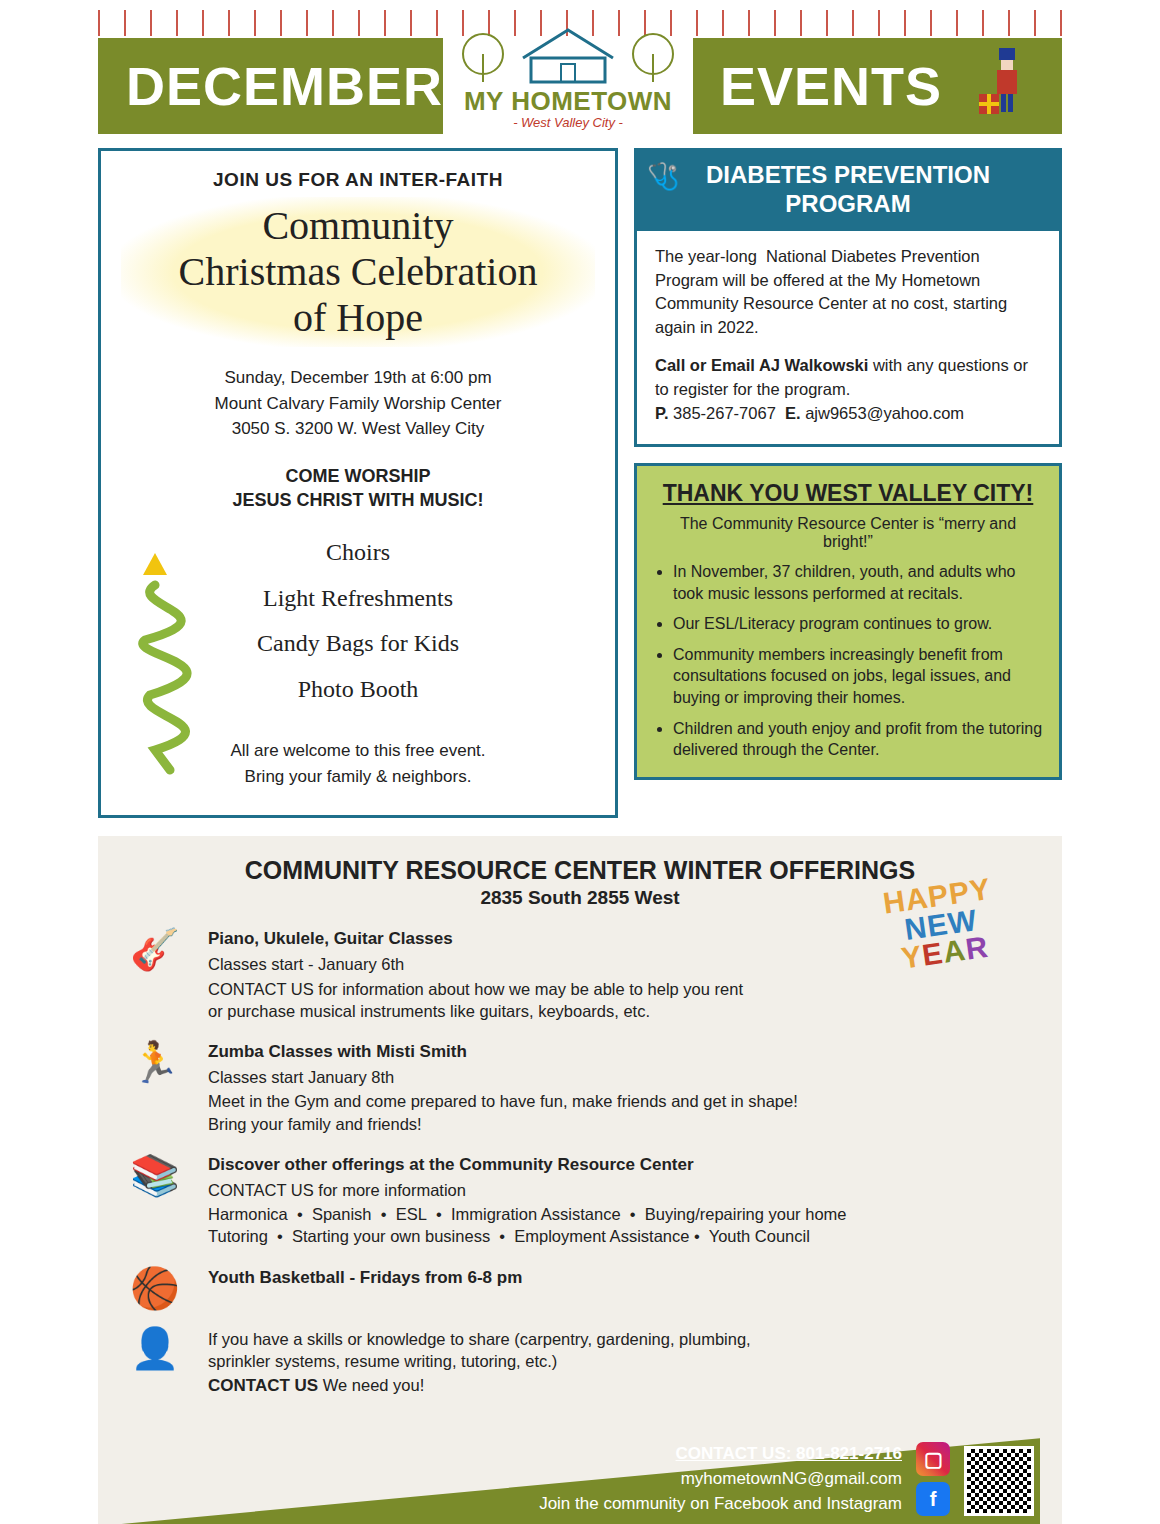DECEMBER
MY HOMETOWN
- West Valley City -
EVENTS
JOIN US FOR AN INTER-FAITH
Community
Christmas Celebration
of Hope
Sunday, December 19th at 6:00 pm
Mount Calvary Family Worship Center
3050 S. 3200 W. West Valley City
COME WORSHIP
JESUS CHRIST WITH MUSIC!
Choirs
Light Refreshments
Candy Bags for Kids
Photo Booth
All are welcome to this free event.
Bring your family & neighbors.
🩺 DIABETES PREVENTION
PROGRAM
The year-long National Diabetes Prevention Program will be offered at the My Hometown Community Resource Center at no cost, starting again in 2022.
Call or Email AJ Walkowski with any questions or to register for the program.
P. 385-267-7067 E. ajw9653@yahoo.com
THANK YOU WEST VALLEY CITY!
The Community Resource Center is “merry and bright!”
In November, 37 children, youth, and adults who took music lessons performed at recitals.
Our ESL/Literacy program continues to grow.
Community members increasingly benefit from consultations focused on jobs, legal issues, and buying or improving their homes.
Children and youth enjoy and profit from the tutoring delivered through the Center.
COMMUNITY RESOURCE CENTER WINTER OFFERINGS
2835 South 2855 West
HAPPY
NEW
YEAR
🎸
Piano, Ukulele, Guitar Classes
Classes start - January 6th
CONTACT US for information about how we may be able to help you rent
or purchase musical instruments like guitars, keyboards, etc.
🏃
Zumba Classes with Misti Smith
Classes start January 8th
Meet in the Gym and come prepared to have fun, make friends and get in shape!
Bring your family and friends!
📚
Discover other offerings at the Community Resource Center
CONTACT US for more information
Harmonica • Spanish • ESL • Immigration Assistance • Buying/repairing your home
Tutoring • Starting your own business • Employment Assistance • Youth Council
🏀
Youth Basketball - Fridays from 6-8 pm
👤
If you have a skills or knowledge to share (carpentry, gardening, plumbing,
sprinkler systems, resume writing, tutoring, etc.)
CONTACT US We need you!
CONTACT US: 801-821-2716
myhometownNG@gmail.com
Join the community on Facebook and Instagram
▢
f